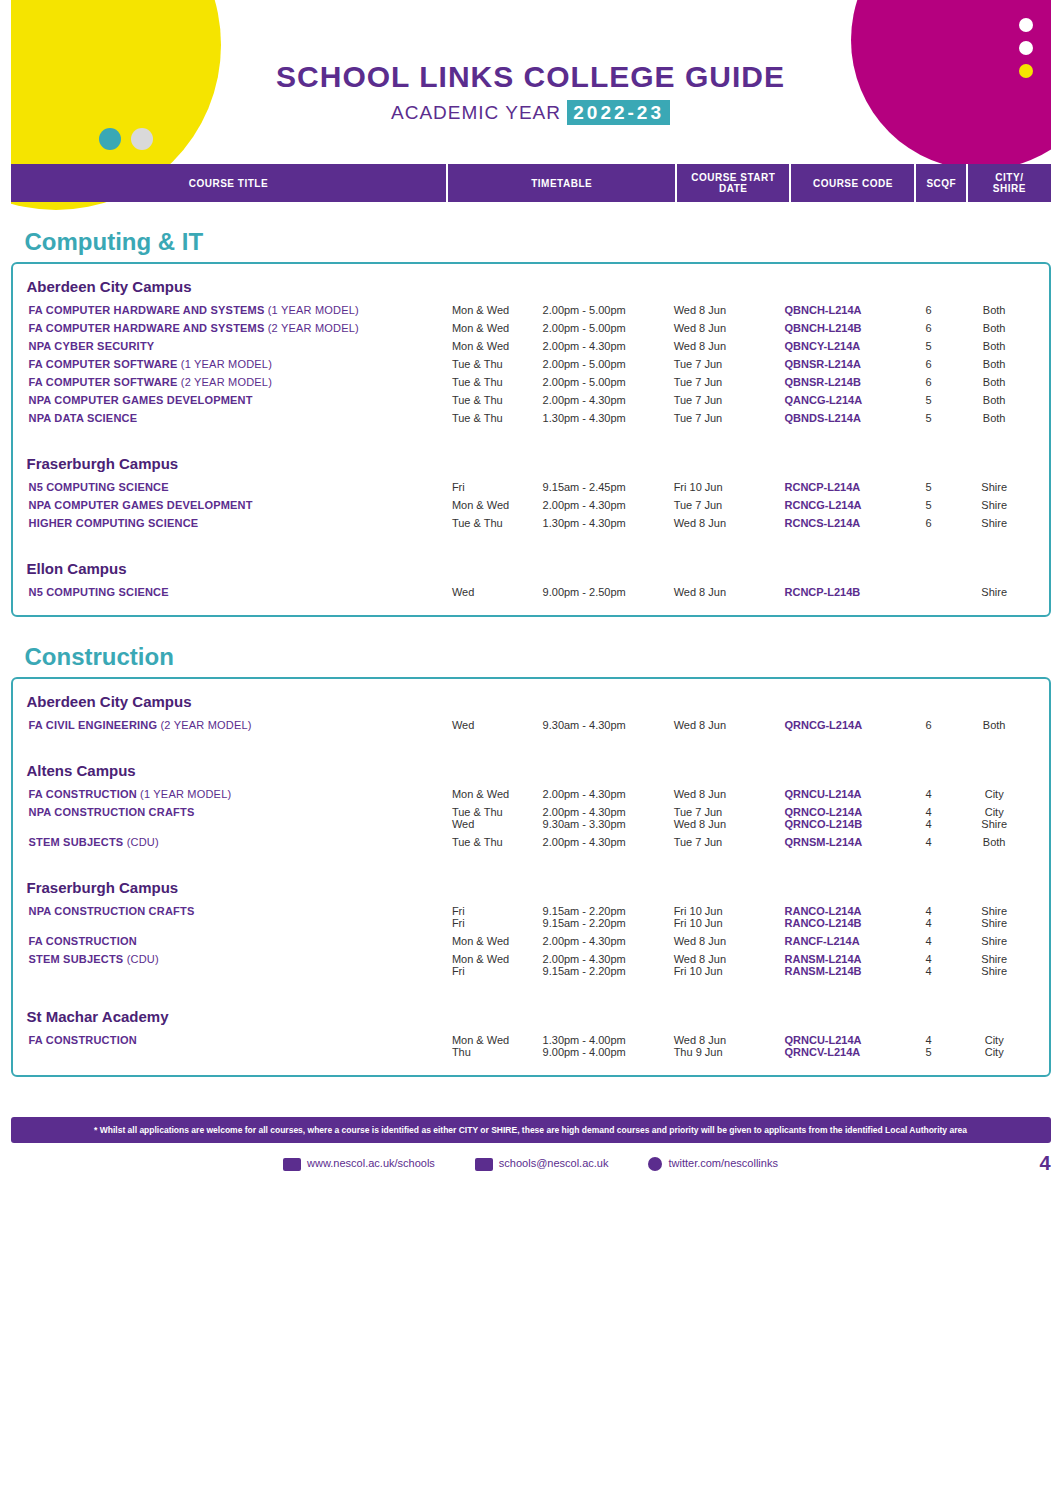SCHOOL LINKS COLLEGE GUIDE
ACADEMIC YEAR 2022-23
| Course Title | Timetable | Course Start Date | Course Code | SCQF | City/ Shire |
Computing & IT
Aberdeen City Campus
| FA COMPUTER HARDWARE AND SYSTEMS (1 YEAR MODEL) | Mon & Wed | 2.00pm - 5.00pm | Wed 8 Jun | QBNCH-L214A | 6 | Both |
| FA COMPUTER HARDWARE AND SYSTEMS (2 YEAR MODEL) | Mon & Wed | 2.00pm - 5.00pm | Wed 8 Jun | QBNCH-L214B | 6 | Both |
| NPA CYBER SECURITY | Mon & Wed | 2.00pm - 4.30pm | Wed 8 Jun | QBNCY-L214A | 5 | Both |
| FA COMPUTER SOFTWARE (1 YEAR MODEL) | Tue & Thu | 2.00pm - 5.00pm | Tue 7 Jun | QBNSR-L214A | 6 | Both |
| FA COMPUTER SOFTWARE (2 YEAR MODEL) | Tue & Thu | 2.00pm - 5.00pm | Tue 7 Jun | QBNSR-L214B | 6 | Both |
| NPA COMPUTER GAMES DEVELOPMENT | Tue & Thu | 2.00pm - 4.30pm | Tue 7 Jun | QANCG-L214A | 5 | Both |
| NPA DATA SCIENCE | Tue & Thu | 1.30pm - 4.30pm | Tue 7 Jun | QBNDS-L214A | 5 | Both |
Fraserburgh Campus
| N5 COMPUTING SCIENCE | Fri | 9.15am - 2.45pm | Fri 10 Jun | RCNCP-L214A | 5 | Shire |
| NPA COMPUTER GAMES DEVELOPMENT | Mon & Wed | 2.00pm - 4.30pm | Tue 7 Jun | RCNCG-L214A | 5 | Shire |
| HIGHER COMPUTING SCIENCE | Tue & Thu | 1.30pm - 4.30pm | Wed 8 Jun | RCNCS-L214A | 6 | Shire |
Ellon Campus
| N5 COMPUTING SCIENCE | Wed | 9.00pm - 2.50pm | Wed 8 Jun | RCNCP-L214B | | Shire |
Construction
Aberdeen City Campus
| FA CIVIL ENGINEERING (2 YEAR MODEL) | Wed | 9.30am - 4.30pm | Wed 8 Jun | QRNCG-L214A | 6 | Both |
Altens Campus
| FA CONSTRUCTION (1 YEAR MODEL) | Mon & Wed | 2.00pm - 4.30pm | Wed 8 Jun | QRNCU-L214A | 4 | City |
| NPA CONSTRUCTION CRAFTS | Tue & Thu Wed | 2.00pm - 4.30pm 9.30am - 3.30pm | Tue 7 Jun Wed 8 Jun | QRNCO-L214A QRNCO-L214B | 4 4 | City Shire |
| STEM SUBJECTS (CDU) | Tue & Thu | 2.00pm - 4.30pm | Tue 7 Jun | QRNSM-L214A | 4 | Both |
Fraserburgh Campus
| NPA CONSTRUCTION CRAFTS | Fri Fri | 9.15am - 2.20pm 9.15am - 2.20pm | Fri 10 Jun Fri 10 Jun | RANCO-L214A RANCO-L214B | 4 4 | Shire Shire |
| FA CONSTRUCTION | Mon & Wed | 2.00pm - 4.30pm | Wed 8 Jun | RANCF-L214A | 4 | Shire |
| STEM SUBJECTS (CDU) | Mon & Wed Fri | 2.00pm - 4.30pm 9.15am - 2.20pm | Wed 8 Jun Fri 10 Jun | RANSM-L214A RANSM-L214B | 4 4 | Shire Shire |
St Machar Academy
| FA CONSTRUCTION | Mon & Wed Thu | 1.30pm - 4.00pm 9.00pm - 4.00pm | Wed 8 Jun Thu 9 Jun | QRNCU-L214A QRNCV-L214A | 4 5 | City City |
* Whilst all applications are welcome for all courses, where a course is identified as either CITY or SHIRE, these are high demand courses and priority will be given to applicants from the identified Local Authority area
www.nescol.ac.uk/schools schools@nescol.ac.uk twitter.com/nescollinks 4